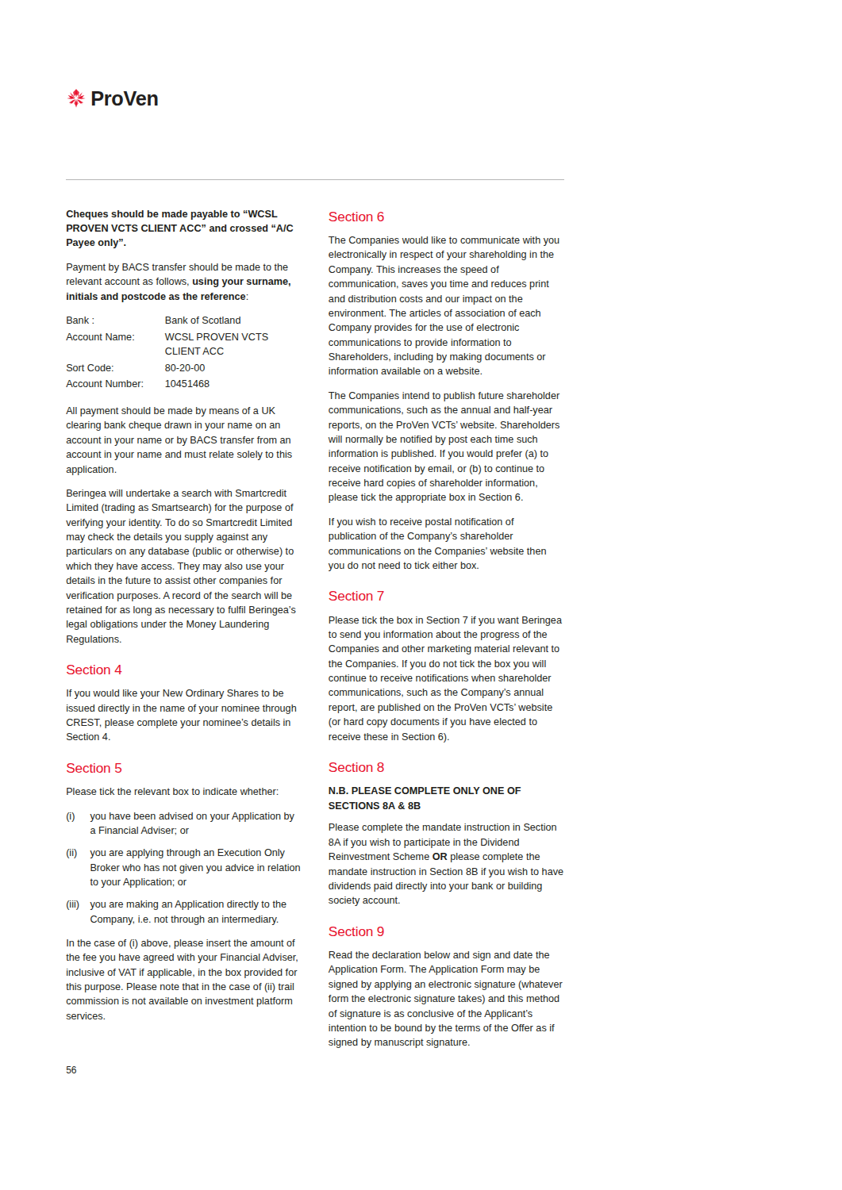ProVen
Cheques should be made payable to “WCSL PROVEN VCTS CLIENT ACC” and crossed “A/C Payee only”.
Payment by BACS transfer should be made to the relevant account as follows, using your surname, initials and postcode as the reference:
| Bank : | Bank of Scotland |
| Account Name: | WCSL PROVEN VCTS CLIENT ACC |
| Sort Code: | 80-20-00 |
| Account Number: | 10451468 |
All payment should be made by means of a UK clearing bank cheque drawn in your name on an account in your name or by BACS transfer from an account in your name and must relate solely to this application.
Beringea will undertake a search with Smartcredit Limited (trading as Smartsearch) for the purpose of verifying your identity. To do so Smartcredit Limited may check the details you supply against any particulars on any database (public or otherwise) to which they have access. They may also use your details in the future to assist other companies for verification purposes. A record of the search will be retained for as long as necessary to fulfil Beringea’s legal obligations under the Money Laundering Regulations.
Section 4
If you would like your New Ordinary Shares to be issued directly in the name of your nominee through CREST, please complete your nominee’s details in Section 4.
Section 5
Please tick the relevant box to indicate whether:
you have been advised on your Application by a Financial Adviser; or
you are applying through an Execution Only Broker who has not given you advice in relation to your Application; or
you are making an Application directly to the Company, i.e. not through an intermediary.
In the case of (i) above, please insert the amount of the fee you have agreed with your Financial Adviser, inclusive of VAT if applicable, in the box provided for this purpose. Please note that in the case of (ii) trail commission is not available on investment platform services.
Section 6
The Companies would like to communicate with you electronically in respect of your shareholding in the Company. This increases the speed of communication, saves you time and reduces print and distribution costs and our impact on the environment. The articles of association of each Company provides for the use of electronic communications to provide information to Shareholders, including by making documents or information available on a website.
The Companies intend to publish future shareholder communications, such as the annual and half-year reports, on the ProVen VCTs’ website. Shareholders will normally be notified by post each time such information is published. If you would prefer (a) to receive notification by email, or (b) to continue to receive hard copies of shareholder information, please tick the appropriate box in Section 6.
If you wish to receive postal notification of publication of the Company’s shareholder communications on the Companies’ website then you do not need to tick either box.
Section 7
Please tick the box in Section 7 if you want Beringea to send you information about the progress of the Companies and other marketing material relevant to the Companies. If you do not tick the box you will continue to receive notifications when shareholder communications, such as the Company’s annual report, are published on the ProVen VCTs’ website (or hard copy documents if you have elected to receive these in Section 6).
Section 8
N.B. PLEASE COMPLETE ONLY ONE OF SECTIONS 8A & 8B
Please complete the mandate instruction in Section 8A if you wish to participate in the Dividend Reinvestment Scheme OR please complete the mandate instruction in Section 8B if you wish to have dividends paid directly into your bank or building society account.
Section 9
Read the declaration below and sign and date the Application Form. The Application Form may be signed by applying an electronic signature (whatever form the electronic signature takes) and this method of signature is as conclusive of the Applicant’s intention to be bound by the terms of the Offer as if signed by manuscript signature.
56